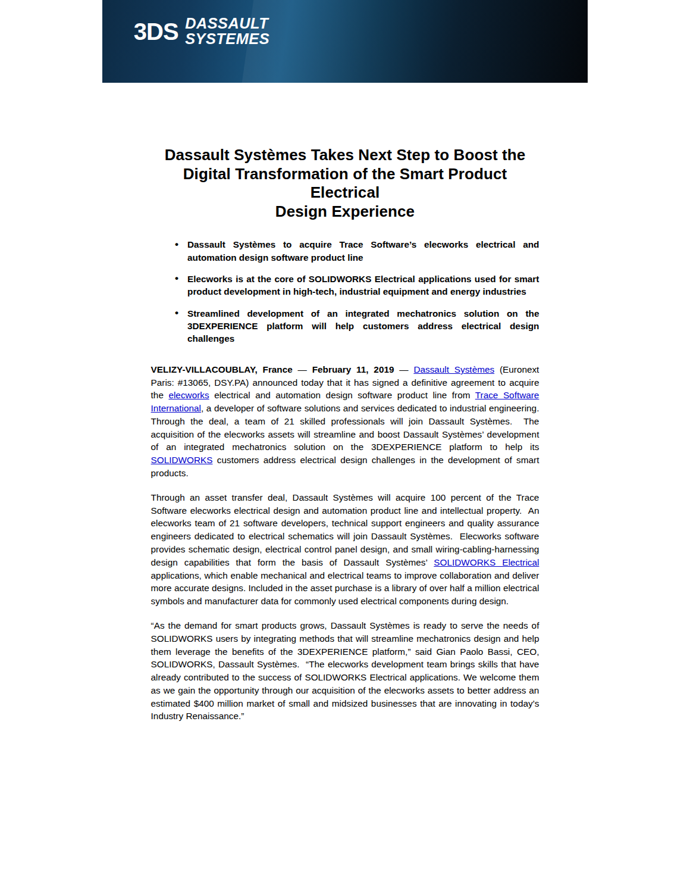3DS
DASSAULT SYSTEMES
Dassault Systèmes Takes Next Step to Boost the
Digital Transformation of the Smart Product Electrical
Design Experience
Dassault Systèmes to acquire Trace Software’s elecworks electrical and automation design software product line
Elecworks is at the core of SOLIDWORKS Electrical applications used for smart product development in high-tech, industrial equipment and energy industries
Streamlined development of an integrated mechatronics solution on the 3DEXPERIENCE platform will help customers address electrical design challenges
VELIZY-VILLACOUBLAY, France — February 11, 2019 — Dassault Systèmes (Euronext Paris: #13065, DSY.PA) announced today that it has signed a definitive agreement to acquire the elecworks electrical and automation design software product line from Trace Software International, a developer of software solutions and services dedicated to industrial engineering. Through the deal, a team of 21 skilled professionals will join Dassault Systèmes. The acquisition of the elecworks assets will streamline and boost Dassault Systèmes’ development of an integrated mechatronics solution on the 3DEXPERIENCE platform to help its SOLIDWORKS customers address electrical design challenges in the development of smart products.
Through an asset transfer deal, Dassault Systèmes will acquire 100 percent of the Trace Software elecworks electrical design and automation product line and intellectual property. An elecworks team of 21 software developers, technical support engineers and quality assurance engineers dedicated to electrical schematics will join Dassault Systèmes. Elecworks software provides schematic design, electrical control panel design, and small wiring-cabling-harnessing design capabilities that form the basis of Dassault Systèmes’ SOLIDWORKS Electrical applications, which enable mechanical and electrical teams to improve collaboration and deliver more accurate designs. Included in the asset purchase is a library of over half a million electrical symbols and manufacturer data for commonly used electrical components during design.
“As the demand for smart products grows, Dassault Systèmes is ready to serve the needs of SOLIDWORKS users by integrating methods that will streamline mechatronics design and help them leverage the benefits of the 3DEXPERIENCE platform,” said Gian Paolo Bassi, CEO, SOLIDWORKS, Dassault Systèmes. “The elecworks development team brings skills that have already contributed to the success of SOLIDWORKS Electrical applications. We welcome them as we gain the opportunity through our acquisition of the elecworks assets to better address an estimated $400 million market of small and midsized businesses that are innovating in today’s Industry Renaissance.”